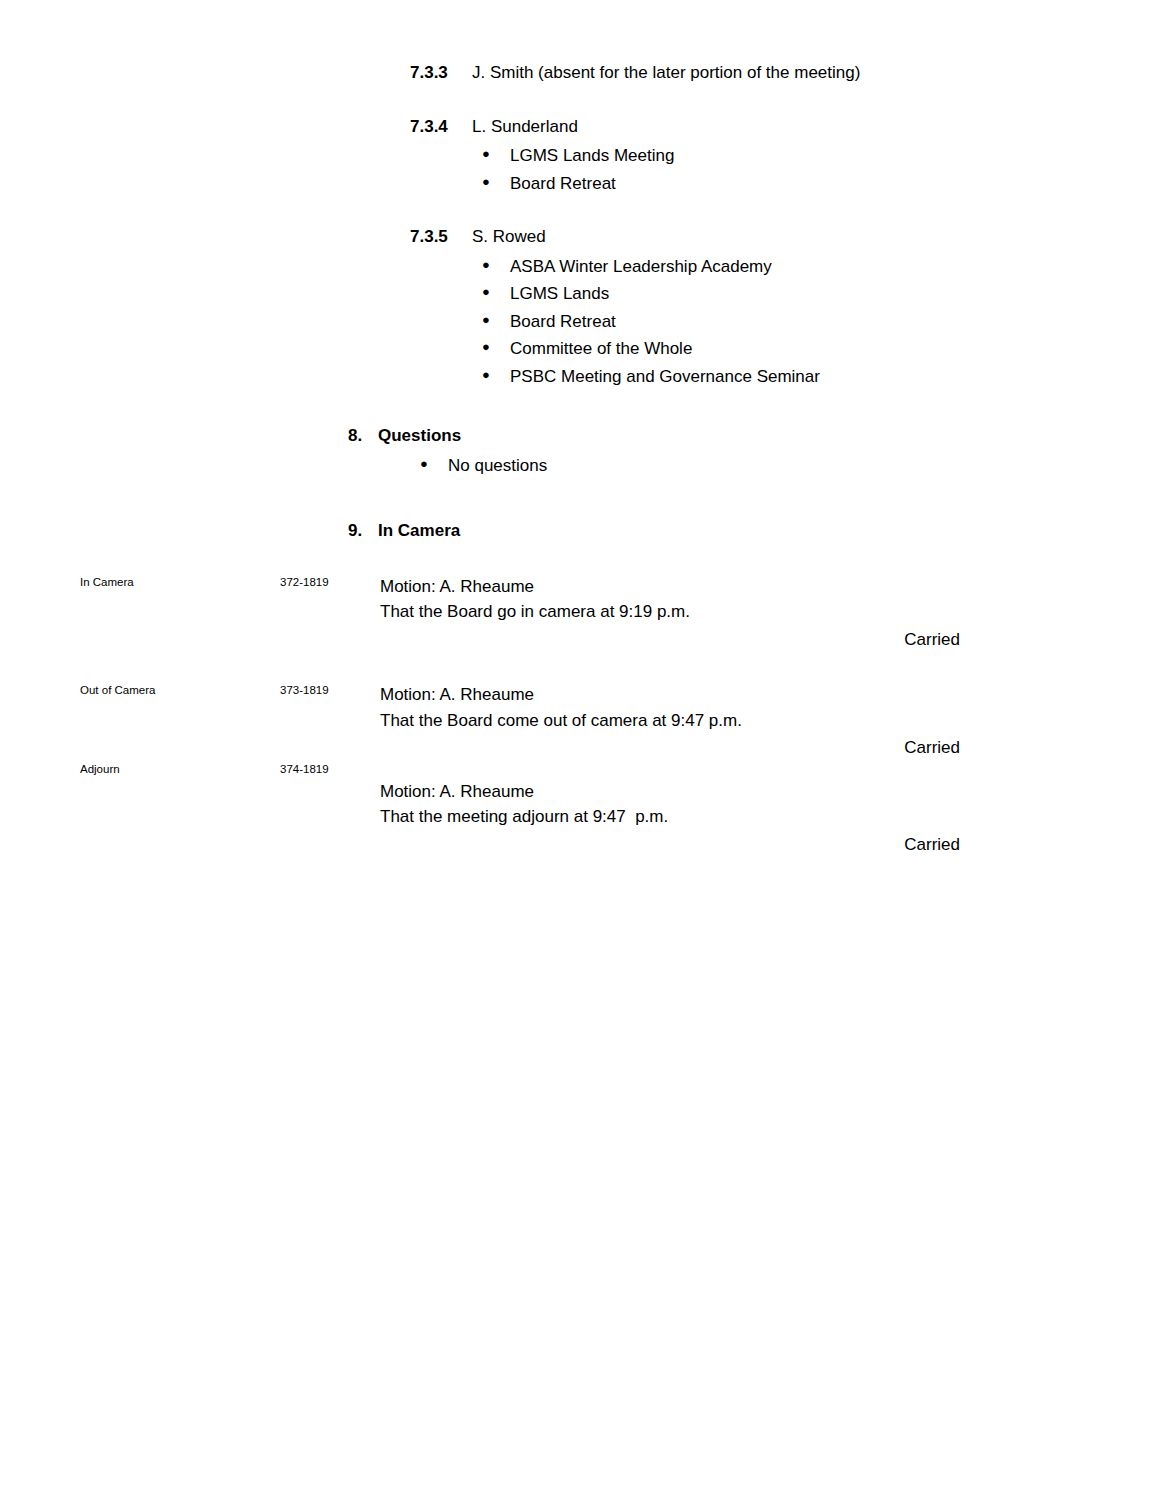7.3.3 J. Smith (absent for the later portion of the meeting)
7.3.4 L. Sunderland
LGMS Lands Meeting
Board Retreat
7.3.5 S. Rowed
ASBA Winter Leadership Academy
LGMS Lands
Board Retreat
Committee of the Whole
PSBC Meeting and Governance Seminar
8. Questions
No questions
9. In Camera
In Camera 372-1819
Motion: A. Rheaume
That the Board go in camera at 9:19 p.m.
Carried
Out of Camera 373-1819
Motion: A. Rheaume
That the Board come out of camera at 9:47 p.m.
Carried
Adjourn 374-1819
Motion: A. Rheaume
That the meeting adjourn at 9:47 p.m.
Carried